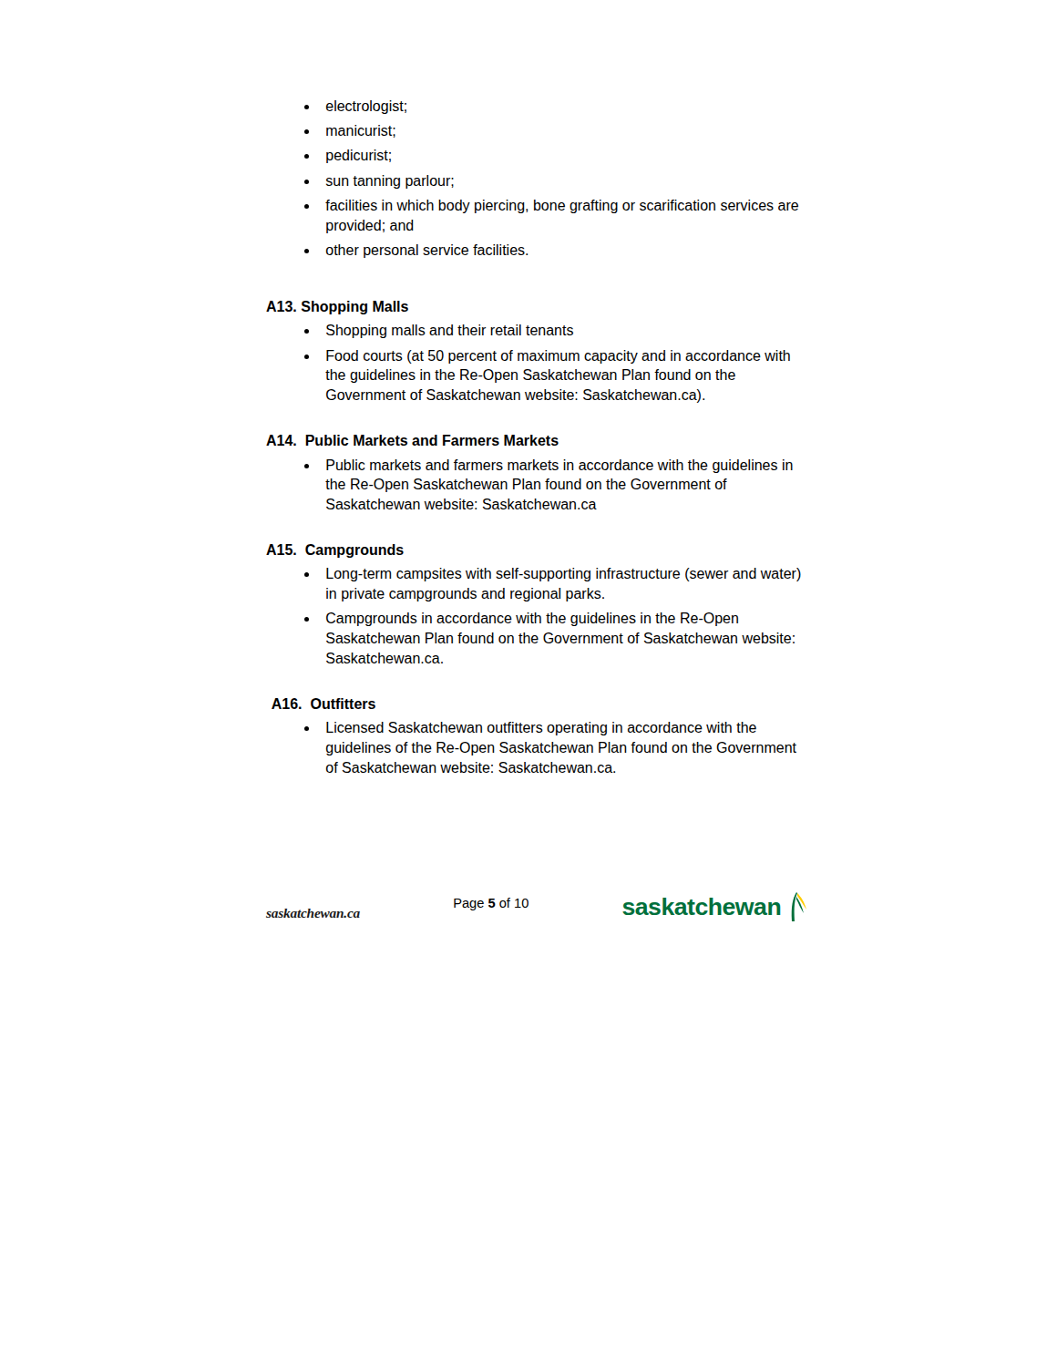electrologist;
manicurist;
pedicurist;
sun tanning parlour;
facilities in which body piercing, bone grafting or scarification services are provided; and
other personal service facilities.
A13. Shopping Malls
Shopping malls and their retail tenants
Food courts (at 50 percent of maximum capacity and in accordance with the guidelines in the Re-Open Saskatchewan Plan found on the Government of Saskatchewan website: Saskatchewan.ca).
A14. Public Markets and Farmers Markets
Public markets and farmers markets in accordance with the guidelines in the Re-Open Saskatchewan Plan found on the Government of Saskatchewan website: Saskatchewan.ca
A15. Campgrounds
Long-term campsites with self-supporting infrastructure (sewer and water) in private campgrounds and regional parks.
Campgrounds in accordance with the guidelines in the Re-Open Saskatchewan Plan found on the Government of Saskatchewan website: Saskatchewan.ca.
A16. Outfitters
Licensed Saskatchewan outfitters operating in accordance with the guidelines of the Re-Open Saskatchewan Plan found on the Government of Saskatchewan website: Saskatchewan.ca.
saskatchewan.ca
Page 5 of 10
saskatchewan